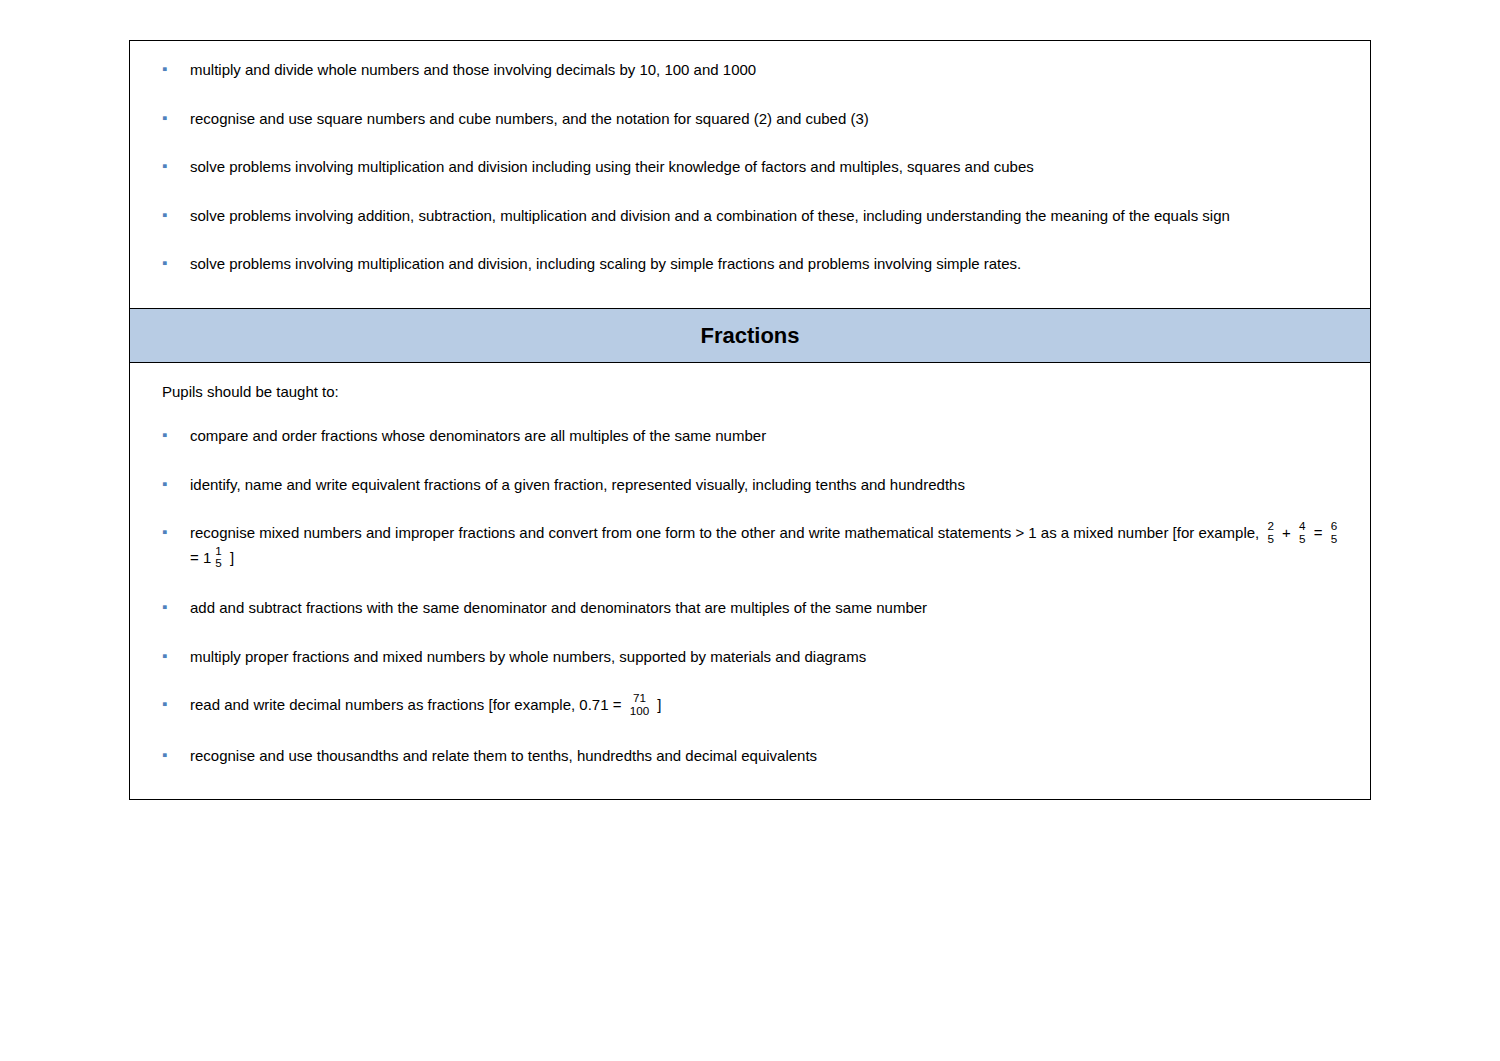multiply and divide whole numbers and those involving decimals by 10, 100 and 1000
recognise and use square numbers and cube numbers, and the notation for squared (2) and cubed (3)
solve problems involving multiplication and division including using their knowledge of factors and multiples, squares and cubes
solve problems involving addition, subtraction, multiplication and division and a combination of these, including understanding the meaning of the equals sign
solve problems involving multiplication and division, including scaling by simple fractions and problems involving simple rates.
Fractions
Pupils should be taught to:
compare and order fractions whose denominators are all multiples of the same number
identify, name and write equivalent fractions of a given fraction, represented visually, including tenths and hundredths
recognise mixed numbers and improper fractions and convert from one form to the other and write mathematical statements > 1 as a mixed number [for example, 25 + 45 = 65 = 115 ]
add and subtract fractions with the same denominator and denominators that are multiples of the same number
multiply proper fractions and mixed numbers by whole numbers, supported by materials and diagrams
read and write decimal numbers as fractions [for example, 0.71 = 71100 ]
recognise and use thousandths and relate them to tenths, hundredths and decimal equivalents